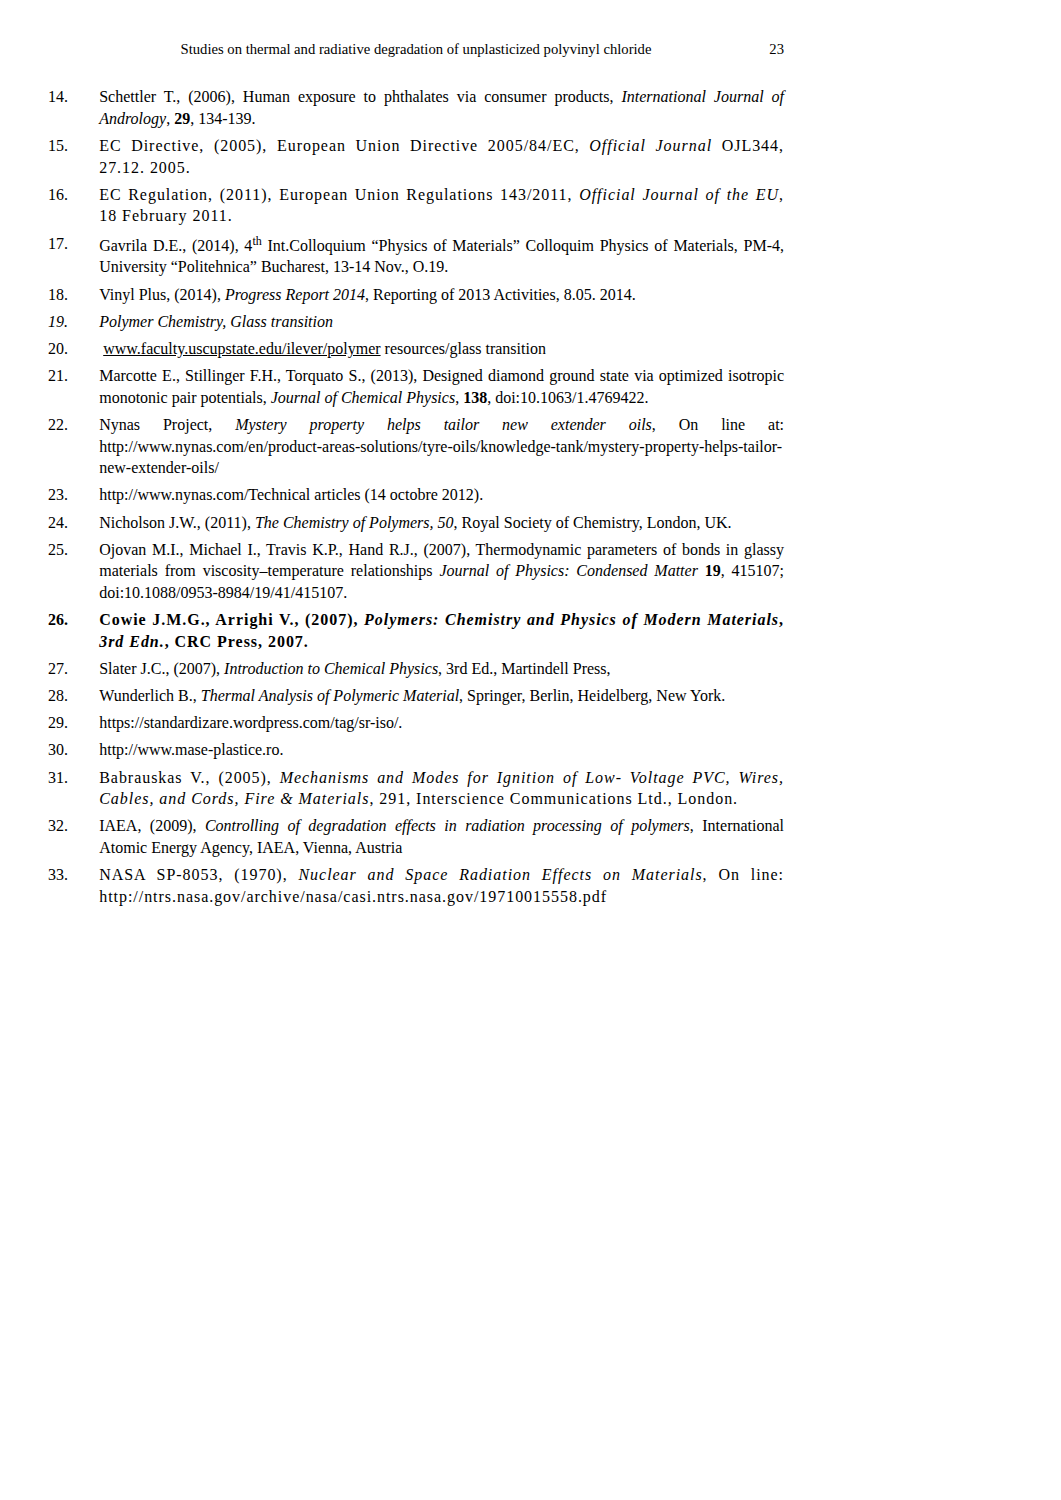Studies on thermal and radiative degradation of unplasticized polyvinyl chloride 23
14. Schettler T., (2006), Human exposure to phthalates via consumer products, International Journal of Andrology, 29, 134-139.
15. EC Directive, (2005), European Union Directive 2005/84/EC, Official Journal OJL344, 27.12. 2005.
16. EC Regulation, (2011), European Union Regulations 143/2011, Official Journal of the EU, 18 February 2011.
17. Gavrila D.E., (2014), 4th Int.Colloquium “Physics of Materials” Colloquim Physics of Materials, PM-4, University “Politehnica” Bucharest, 13-14 Nov., O.19.
18. Vinyl Plus, (2014), Progress Report 2014, Reporting of 2013 Activities, 8.05. 2014.
19. Polymer Chemistry, Glass transition
20. www.faculty.uscupstate.edu/ilever/polymer resources/glass transition
21. Marcotte E., Stillinger F.H., Torquato S., (2013), Designed diamond ground state via optimized isotropic monotonic pair potentials, Journal of Chemical Physics, 138, doi:10.1063/1.4769422.
22. Nynas Project, Mystery property helps tailor new extender oils, On line at: http://www.nynas.com/en/product-areas-solutions/tyre-oils/knowledge-tank/mystery-property-helps-tailor-new-extender-oils/
23. http://www.nynas.com/Technical articles (14 octobre 2012).
24. Nicholson J.W., (2011), The Chemistry of Polymers, 50, Royal Society of Chemistry, London, UK.
25. Ojovan M.I., Michael I., Travis K.P., Hand R.J., (2007), Thermodynamic parameters of bonds in glassy materials from viscosity–temperature relationships Journal of Physics: Condensed Matter 19, 415107; doi:10.1088/0953-8984/19/41/415107.
26. Cowie J.M.G., Arrighi V., (2007), Polymers: Chemistry and Physics of Modern Materials, 3rd Edn., CRC Press, 2007.
27. Slater J.C., (2007), Introduction to Chemical Physics, 3rd Ed., Martindell Press,
28. Wunderlich B., Thermal Analysis of Polymeric Material, Springer, Berlin, Heidelberg, New York.
29. https://standardizare.wordpress.com/tag/sr-iso/.
30. http://www.mase-plastice.ro.
31. Babrauskas V., (2005), Mechanisms and Modes for Ignition of Low- Voltage PVC, Wires, Cables, and Cords, Fire & Materials, 291, Interscience Communications Ltd., London.
32. IAEA, (2009), Controlling of degradation effects in radiation processing of polymers, International Atomic Energy Agency, IAEA, Vienna, Austria
33. NASA SP-8053, (1970), Nuclear and Space Radiation Effects on Materials, On line: http://ntrs.nasa.gov/archive/nasa/casi.ntrs.nasa.gov/19710015558.pdf